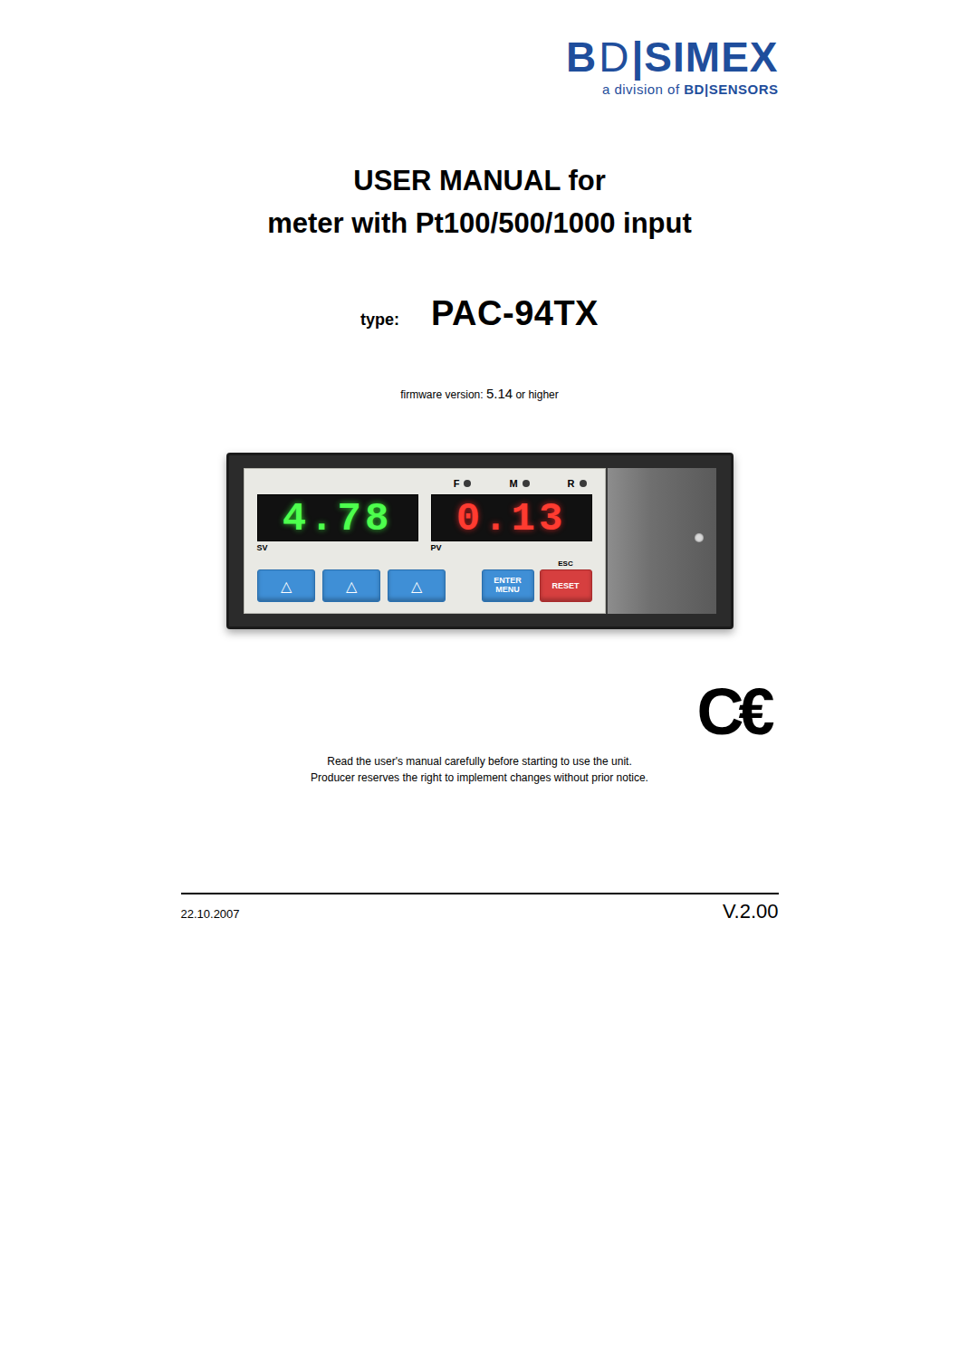BD|SIMEX
a division of BD|SENSORS
USER MANUAL for
meter with Pt100/500/1000 input
type: PAC-94TX
firmware version: 5.14 or higher
F M R
4.78
0.13
SV PV
△
△
△
ENTER MENU
ESC
RESET
C€
Read the user's manual carefully before starting to use the unit.
Producer reserves the right to implement changes without prior notice.
22.10.2007 V.2.00